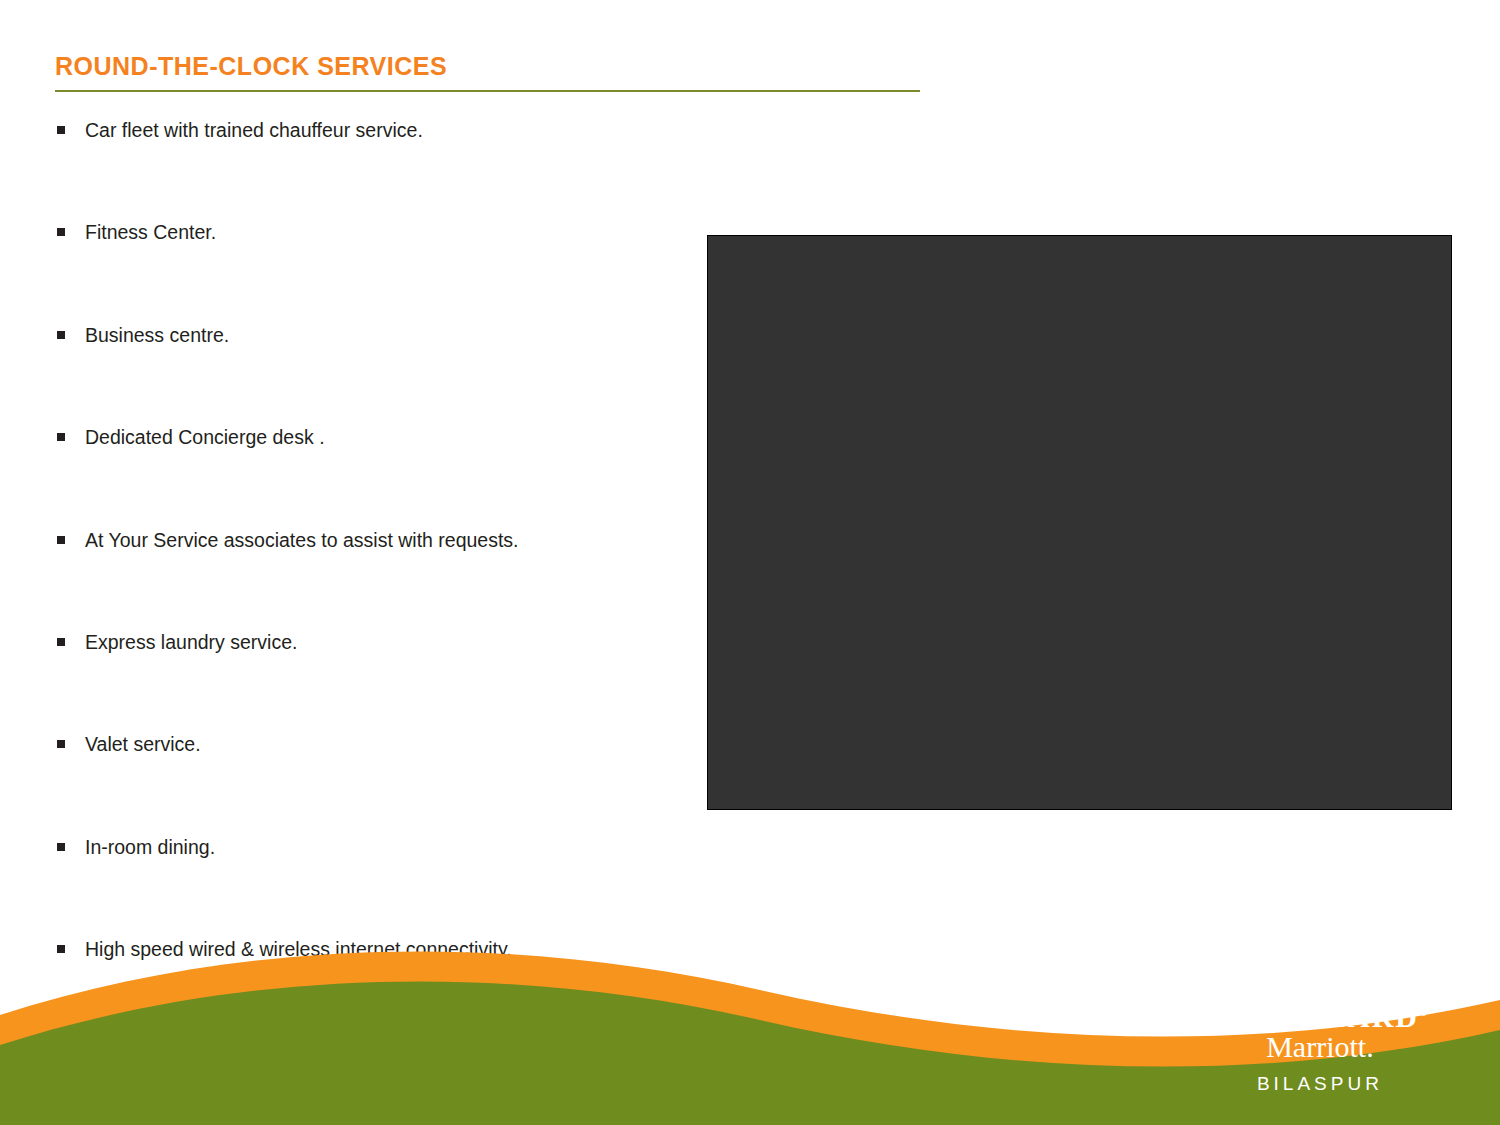ROUND-THE-CLOCK SERVICES
Car fleet with trained chauffeur service.
Fitness Center.
Business centre.
Dedicated Concierge desk .
At Your Service associates to assist with requests.
Express laundry service.
Valet service.
In-room dining.
High speed wired & wireless internet connectivity.
▲▲▲▲
COURTYARD®
Marriott.
BILASPUR